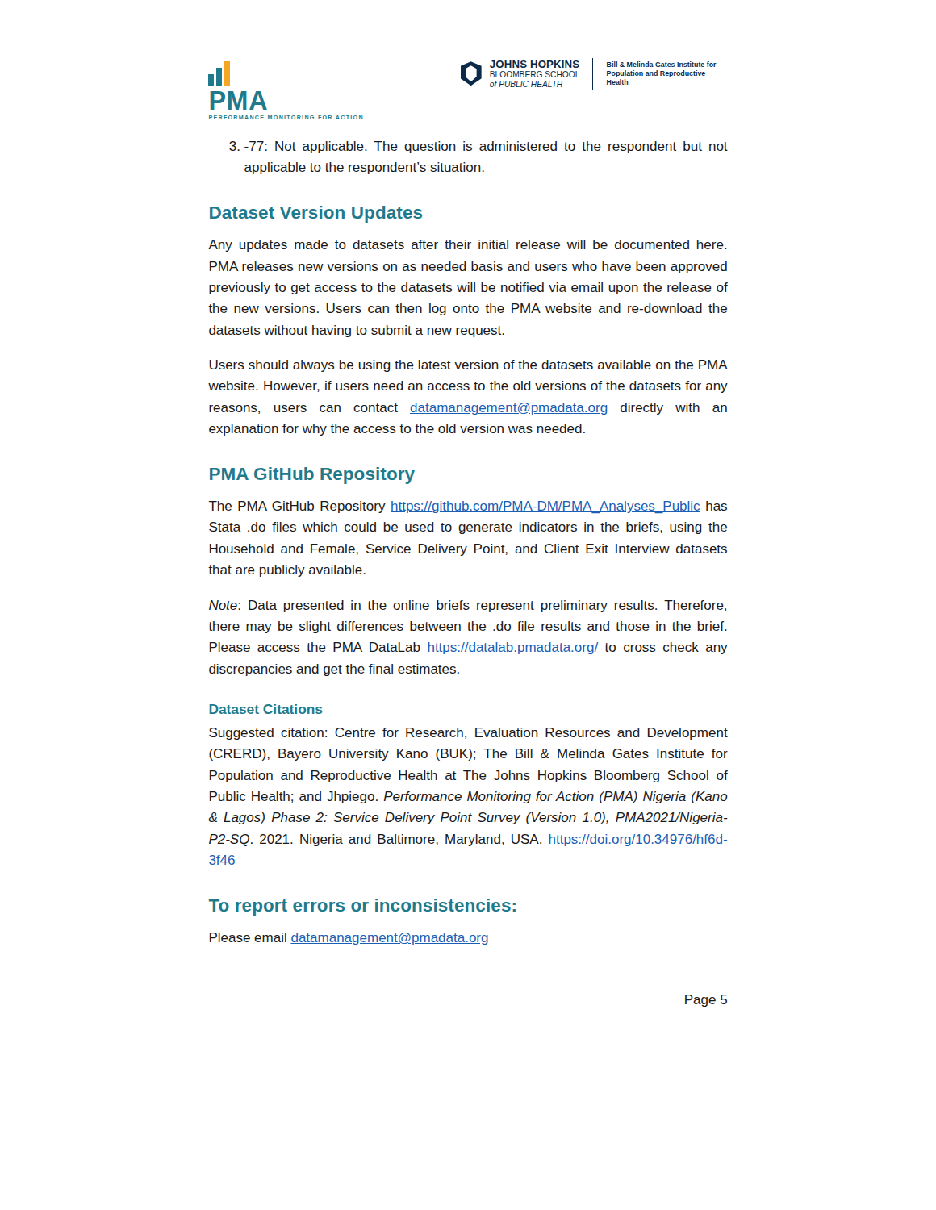PMA
Performance Monitoring for Action
JOHNS HOPKINS
BLOOMBERG SCHOOL
of PUBLIC HEALTH
Bill & Melinda Gates Institute for
Population and Reproductive Health
-77: Not applicable. The question is administered to the respondent but not applicable to the respondent’s situation.
Dataset Version Updates
Any updates made to datasets after their initial release will be documented here. PMA releases new versions on as needed basis and users who have been approved previously to get access to the datasets will be notified via email upon the release of the new versions. Users can then log onto the PMA website and re-download the datasets without having to submit a new request.
Users should always be using the latest version of the datasets available on the PMA website. However, if users need an access to the old versions of the datasets for any reasons, users can contact datamanagement@pmadata.org directly with an explanation for why the access to the old version was needed.
PMA GitHub Repository
The PMA GitHub Repository https://github.com/PMA-DM/PMA_Analyses_Public has Stata .do files which could be used to generate indicators in the briefs, using the Household and Female, Service Delivery Point, and Client Exit Interview datasets that are publicly available.
Note: Data presented in the online briefs represent preliminary results. Therefore, there may be slight differences between the .do file results and those in the brief. Please access the PMA DataLab https://datalab.pmadata.org/ to cross check any discrepancies and get the final estimates.
Dataset Citations
Suggested citation: Centre for Research, Evaluation Resources and Development (CRERD), Bayero University Kano (BUK); The Bill & Melinda Gates Institute for Population and Reproductive Health at The Johns Hopkins Bloomberg School of Public Health; and Jhpiego. Performance Monitoring for Action (PMA) Nigeria (Kano & Lagos) Phase 2: Service Delivery Point Survey (Version 1.0), PMA2021/Nigeria-P2-SQ. 2021. Nigeria and Baltimore, Maryland, USA. https://doi.org/10.34976/hf6d-3f46
To report errors or inconsistencies:
Please email datamanagement@pmadata.org
Page 5